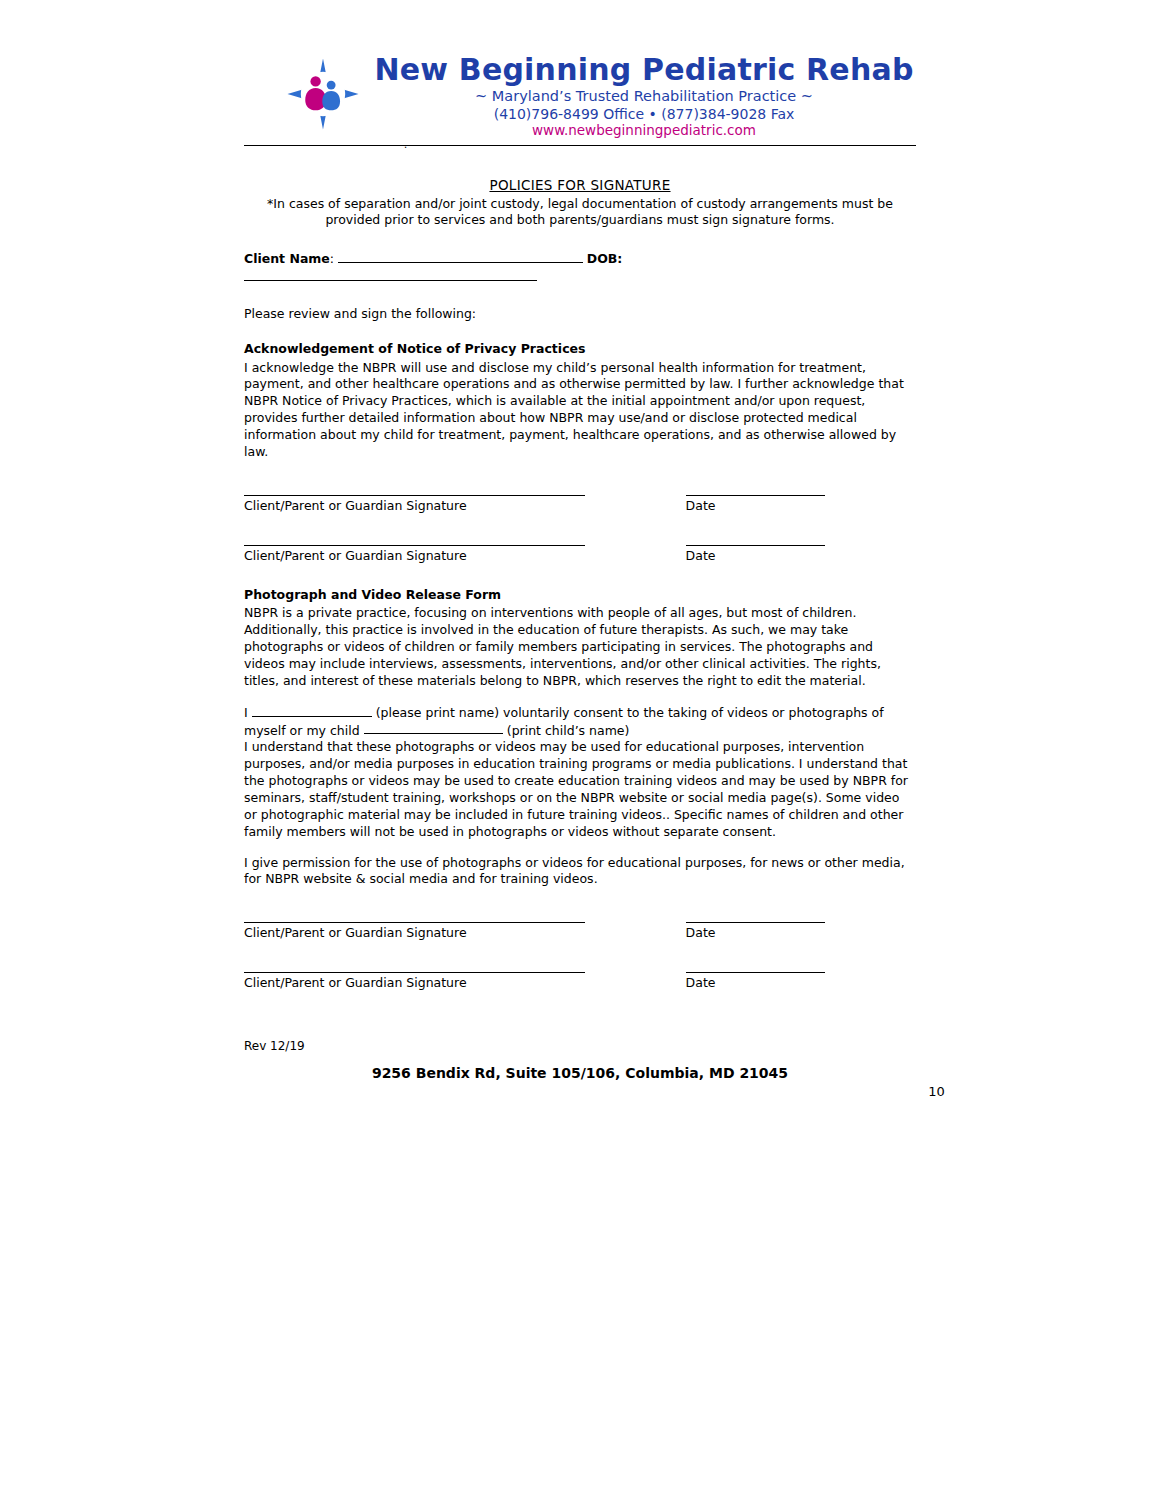New Beginning Pediatric Rehab
~ Maryland’s Trusted Rehabilitation Practice ~
(410)796-8499 Office • (877)384-9028 Fax
www.newbeginningpediatric.com
.
POLICIES FOR SIGNATURE
*In cases of separation and/or joint custody, legal documentation of custody arrangements must be provided prior to services and both parents/guardians must sign signature forms.
Client Name: DOB:
Please review and sign the following:
Acknowledgement of Notice of Privacy Practices
I acknowledge the NBPR will use and disclose my child’s personal health information for treatment, payment, and other healthcare operations and as otherwise permitted by law. I further acknowledge that NBPR Notice of Privacy Practices, which is available at the initial appointment and/or upon request, provides further detailed information about how NBPR may use/and or disclose protected medical information about my child for treatment, payment, healthcare operations, and as otherwise allowed by law.
Client/Parent or Guardian Signature
Date
Client/Parent or Guardian Signature
Date
Photograph and Video Release Form
NBPR is a private practice, focusing on interventions with people of all ages, but most of children. Additionally, this practice is involved in the education of future therapists. As such, we may take photographs or videos of children or family members participating in services. The photographs and videos may include interviews, assessments, interventions, and/or other clinical activities. The rights, titles, and interest of these materials belong to NBPR, which reserves the right to edit the material.
I (please print name) voluntarily consent to the taking of videos or photographs of myself or my child (print child’s name)
I understand that these photographs or videos may be used for educational purposes, intervention purposes, and/or media purposes in education training programs or media publications. I understand that the photographs or videos may be used to create education training videos and may be used by NBPR for seminars, staff/student training, workshops or on the NBPR website or social media page(s). Some video or photographic material may be included in future training videos.. Specific names of children and other family members will not be used in photographs or videos without separate consent.
I give permission for the use of photographs or videos for educational purposes, for news or other media, for NBPR website & social media and for training videos.
Client/Parent or Guardian Signature
Date
Client/Parent or Guardian Signature
Date
Rev 12/19
9256 Bendix Rd, Suite 105/106, Columbia, MD 21045
10